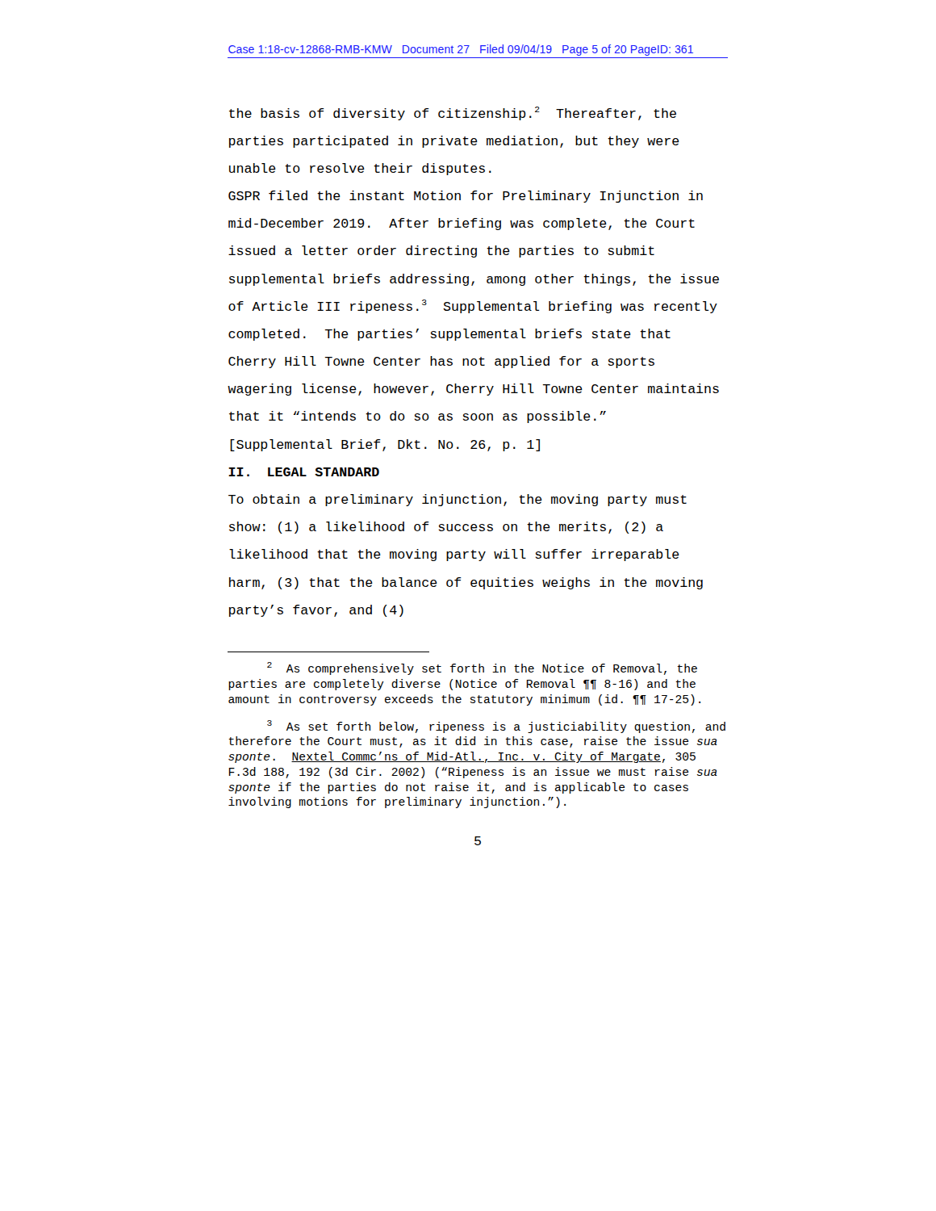Case 1:18-cv-12868-RMB-KMW Document 27 Filed 09/04/19 Page 5 of 20 PageID: 361
the basis of diversity of citizenship.2 Thereafter, the parties participated in private mediation, but they were unable to resolve their disputes.
GSPR filed the instant Motion for Preliminary Injunction in mid-December 2019. After briefing was complete, the Court issued a letter order directing the parties to submit supplemental briefs addressing, among other things, the issue of Article III ripeness.3 Supplemental briefing was recently completed. The parties’ supplemental briefs state that Cherry Hill Towne Center has not applied for a sports wagering license, however, Cherry Hill Towne Center maintains that it “intends to do so as soon as possible.” [Supplemental Brief, Dkt. No. 26, p. 1]
II. LEGAL STANDARD
To obtain a preliminary injunction, the moving party must show: (1) a likelihood of success on the merits, (2) a likelihood that the moving party will suffer irreparable harm, (3) that the balance of equities weighs in the moving party’s favor, and (4)
2 As comprehensively set forth in the Notice of Removal, the parties are completely diverse (Notice of Removal ¶¶ 8-16) and the amount in controversy exceeds the statutory minimum (id. ¶¶ 17-25).
3 As set forth below, ripeness is a justiciability question, and therefore the Court must, as it did in this case, raise the issue sua sponte. Nextel Commc’ns of Mid-Atl., Inc. v. City of Margate, 305 F.3d 188, 192 (3d Cir. 2002) (“Ripeness is an issue we must raise sua sponte if the parties do not raise it, and is applicable to cases involving motions for preliminary injunction.”).
5